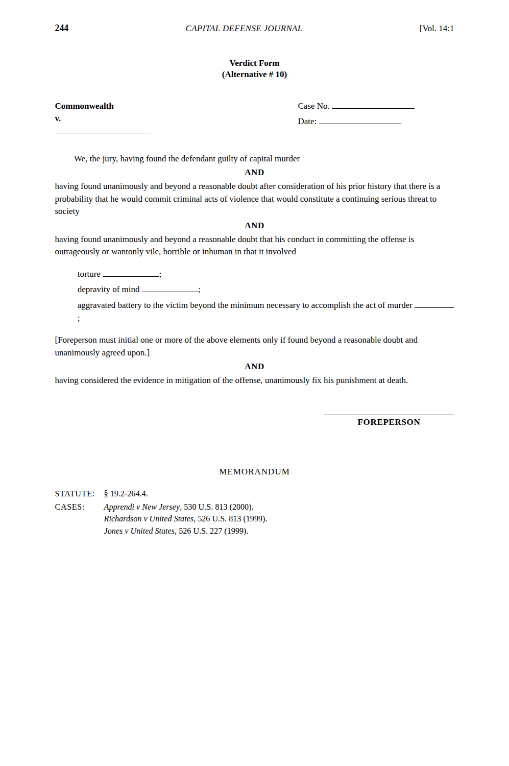244
CAPITAL DEFENSE JOURNAL
[Vol. 14:1
Verdict Form (Alternative # 10)
Commonwealth v.
Case No.
Date:
We, the jury, having found the defendant guilty of capital murder
AND
having found unanimously and beyond a reasonable doubt after consideration of his prior history that there is a probability that he would commit criminal acts of violence that would constitute a continuing serious threat to society
AND
having found unanimously and beyond a reasonable doubt that his conduct in committing the offense is outrageously or wantonly vile, horrible or inhuman in that it involved
torture ;
depravity of mind ;
aggravated battery to the victim beyond the minimum necessary to accomplish the act of murder ;
[Foreperson must initial one or more of the above elements only if found beyond a reasonable doubt and unanimously agreed upon.]
AND
having considered the evidence in mitigation of the offense, unanimously fix his punishment at death.
FOREPERSON
MEMORANDUM
| STATUTE: | § 19.2-264.4. |
| CASES: | Apprendi v New Jersey , 530 U.S. 813 (2000). Richardson v United States , 526 U.S. 813 (1999). Jones v United States , 526 U.S. 227 (1999). |